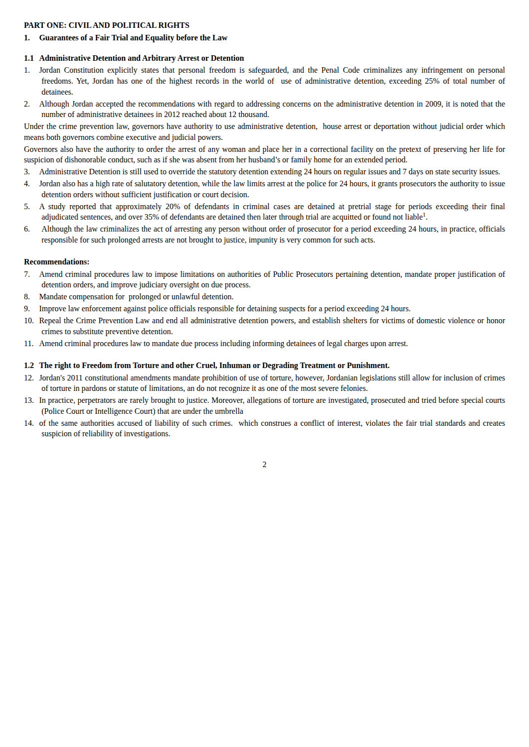PART ONE: CIVIL AND POLITICAL RIGHTS
1. Guarantees of a Fair Trial and Equality before the Law
1.1 Administrative Detention and Arbitrary Arrest or Detention
1. Jordan Constitution explicitly states that personal freedom is safeguarded, and the Penal Code criminalizes any infringement on personal freedoms. Yet, Jordan has one of the highest records in the world of use of administrative detention, exceeding 25% of total number of detainees.
2. Although Jordan accepted the recommendations with regard to addressing concerns on the administrative detention in 2009, it is noted that the number of administrative detainees in 2012 reached about 12 thousand.
Under the crime prevention law, governors have authority to use administrative detention, house arrest or deportation without judicial order which means both governors combine executive and judicial powers.
Governors also have the authority to order the arrest of any woman and place her in a correctional facility on the pretext of preserving her life for suspicion of dishonorable conduct, such as if she was absent from her husband’s or family home for an extended period.
3. Administrative Detention is still used to override the statutory detention extending 24 hours on regular issues and 7 days on state security issues.
4. Jordan also has a high rate of salutatory detention, while the law limits arrest at the police for 24 hours, it grants prosecutors the authority to issue detention orders without sufficient justification or court decision.
5. A study reported that approximately 20% of defendants in criminal cases are detained at pretrial stage for periods exceeding their final adjudicated sentences, and over 35% of defendants are detained then later through trial are acquitted or found not liable1.
6. Although the law criminalizes the act of arresting any person without order of prosecutor for a period exceeding 24 hours, in practice, officials responsible for such prolonged arrests are not brought to justice, impunity is very common for such acts.
Recommendations:
7. Amend criminal procedures law to impose limitations on authorities of Public Prosecutors pertaining detention, mandate proper justification of detention orders, and improve judiciary oversight on due process.
8. Mandate compensation for prolonged or unlawful detention.
9. Improve law enforcement against police officials responsible for detaining suspects for a period exceeding 24 hours.
10. Repeal the Crime Prevention Law and end all administrative detention powers, and establish shelters for victims of domestic violence or honor crimes to substitute preventive detention.
11. Amend criminal procedures law to mandate due process including informing detainees of legal charges upon arrest.
1.2 The right to Freedom from Torture and other Cruel, Inhuman or Degrading Treatment or Punishment.
12. Jordan's 2011 constitutional amendments mandate prohibition of use of torture, however, Jordanian legislations still allow for inclusion of crimes of torture in pardons or statute of limitations, an do not recognize it as one of the most severe felonies.
13. In practice, perpetrators are rarely brought to justice. Moreover, allegations of torture are investigated, prosecuted and tried before special courts (Police Court or Intelligence Court) that are under the umbrella
14. of the same authorities accused of liability of such crimes. which construes a conflict of interest, violates the fair trial standards and creates suspicion of reliability of investigations.
2